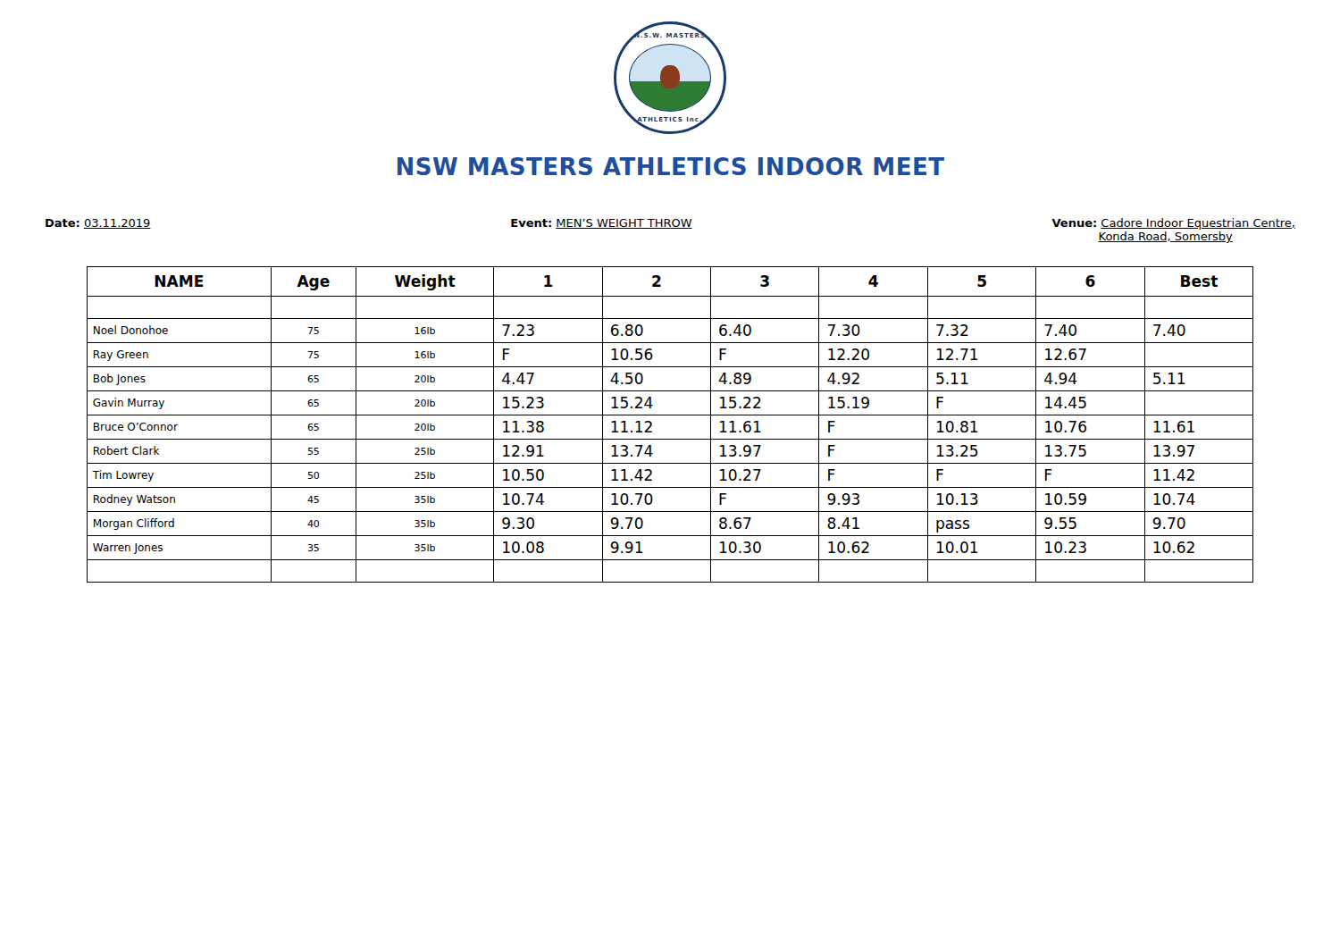N.S.W. MASTERS
ATHLETICS Inc.
NSW MASTERS ATHLETICS INDOOR MEET
Date: 03.11.2019
Event: MEN’S WEIGHT THROW
Venue: Cadore Indoor Equestrian Centre, Konda Road, Somersby
| NAME | Age | Weight | 1 | 2 | 3 | 4 | 5 | 6 | Best |
| --- | --- | --- | --- | --- | --- | --- | --- | --- | --- |
| Noel Donohoe | 75 | 16lb | 7.23 | 6.80 | 6.40 | 7.30 | 7.32 | 7.40 | 7.40 |
| Ray Green | 75 | 16lb | F | 10.56 | F | 12.20 | 12.71 | 12.67 | |
| Bob Jones | 65 | 20lb | 4.47 | 4.50 | 4.89 | 4.92 | 5.11 | 4.94 | 5.11 |
| Gavin Murray | 65 | 20lb | 15.23 | 15.24 | 15.22 | 15.19 | F | 14.45 | |
| Bruce O’Connor | 65 | 20lb | 11.38 | 11.12 | 11.61 | F | 10.81 | 10.76 | 11.61 |
| Robert Clark | 55 | 25lb | 12.91 | 13.74 | 13.97 | F | 13.25 | 13.75 | 13.97 |
| Tim Lowrey | 50 | 25lb | 10.50 | 11.42 | 10.27 | F | F | F | 11.42 |
| Rodney Watson | 45 | 35lb | 10.74 | 10.70 | F | 9.93 | 10.13 | 10.59 | 10.74 |
| Morgan Clifford | 40 | 35lb | 9.30 | 9.70 | 8.67 | 8.41 | pass | 9.55 | 9.70 |
| Warren Jones | 35 | 35lb | 10.08 | 9.91 | 10.30 | 10.62 | 10.01 | 10.23 | 10.62 |